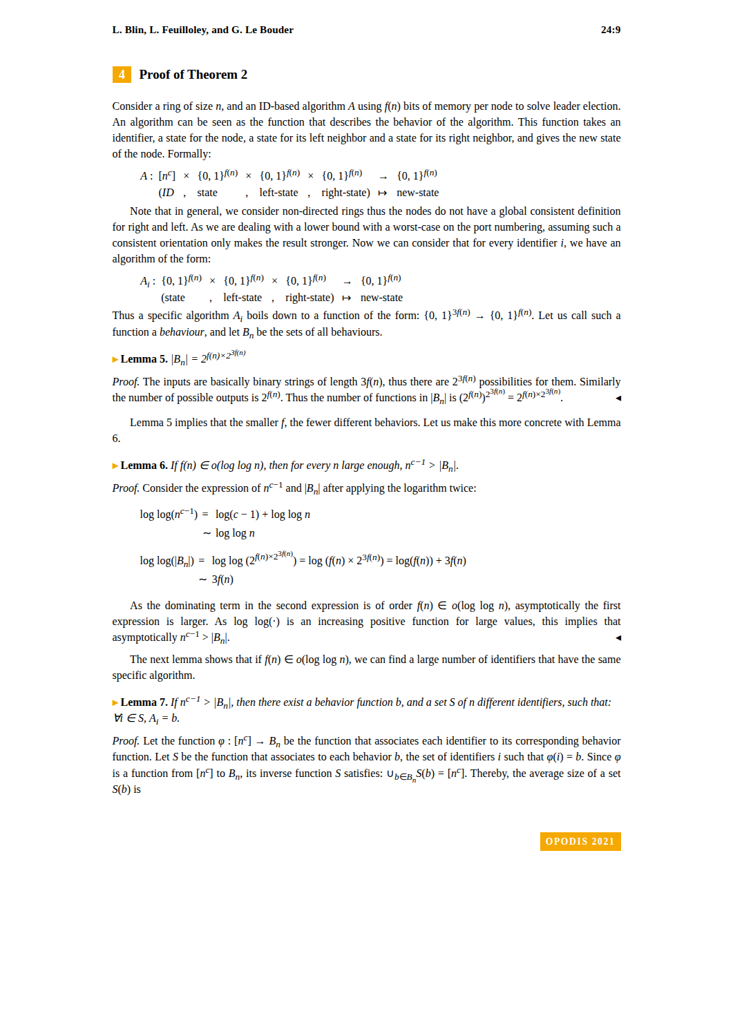L. Blin, L. Feuilloley, and G. Le Bouder 24:9
4 Proof of Theorem 2
Consider a ring of size n, and an ID-based algorithm A using f(n) bits of memory per node to solve leader election. An algorithm can be seen as the function that describes the behavior of the algorithm. This function takes an identifier, a state for the node, a state for its left neighbor and a state for its right neighbor, and gives the new state of the node. Formally:
| A : | [ n c ] | × | {0, 1} f ( n ) | × | {0, 1} f ( n ) | × | {0, 1} f ( n ) | → | {0, 1} f ( n ) |
| | ( ID | , | state | , | left-state | , | right-state) | ↦ | new-state |
Note that in general, we consider non-directed rings thus the nodes do not have a global consistent definition for right and left. As we are dealing with a lower bound with a worst-case on the port numbering, assuming such a consistent orientation only makes the result stronger. Now we can consider that for every identifier i, we have an algorithm of the form:
| A i : | {0, 1} f ( n ) | × | {0, 1} f ( n ) | × | {0, 1} f ( n ) | → | {0, 1} f ( n ) |
| | (state | , | left-state | , | right-state) | ↦ | new-state |
Thus a specific algorithm Ai boils down to a function of the form: {0, 1}3f(n) → {0, 1}f(n). Let us call such a function a behaviour, and let Bn be the sets of all behaviours.
▸Lemma 5. |Bn| = 2f(n)×23f(n)
Proof. The inputs are basically binary strings of length 3f(n), thus there are 23f(n) possibilities for them. Similarly the number of possible outputs is 2f(n). Thus the number of functions in |Bn| is (2f(n))23f(n) = 2f(n)×23f(n). ◂
Lemma 5 implies that the smaller f, the fewer different behaviors. Let us make this more concrete with Lemma 6.
▸Lemma 6. If f(n) ∈ o(log log n), then for every n large enough, nc−1 > |Bn|.
Proof. Consider the expression of nc−1 and |Bn| after applying the logarithm twice:
| log log( n c −1 ) | = | log( c − 1) + log log n |
| | ∼ | log log n |
| log log(/ B n /) | = | log log (2 f ( n )×2 3 f ( n ) ) = log ( f ( n ) × 2 3 f ( n ) ) = log( f ( n )) + 3 f ( n ) |
| | ∼ | 3 f ( n ) |
As the dominating term in the second expression is of order f(n) ∈ o(log log n), asymptotically the first expression is larger. As log log(·) is an increasing positive function for large values, this implies that asymptotically nc−1 > |Bn|. ◂
The next lemma shows that if f(n) ∈ o(log log n), we can find a large number of identifiers that have the same specific algorithm.
▸Lemma 7. If nc−1 > |Bn|, then there exist a behavior function b, and a set S of n different identifiers, such that: ∀i ∈ S, Ai = b.
Proof. Let the function φ : [nc] → Bn be the function that associates each identifier to its corresponding behavior function. Let S be the function that associates to each behavior b, the set of identifiers i such that φ(i) = b. Since φ is a function from [nc] to Bn, its inverse function S satisfies: ∪b∈BnS(b) = [nc]. Thereby, the average size of a set S(b) is
OPODIS 2021